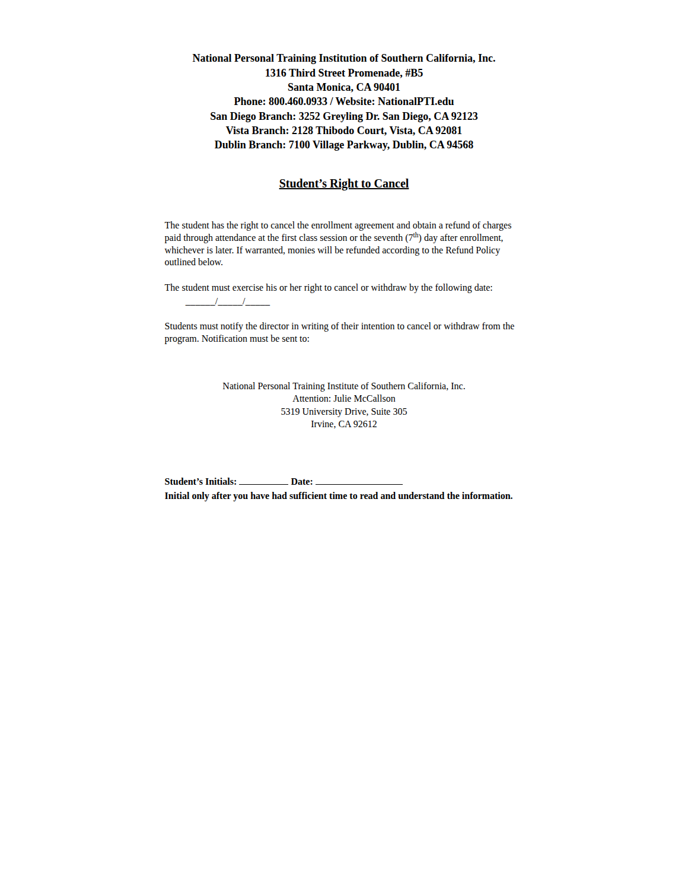National Personal Training Institution of Southern California, Inc.
1316 Third Street Promenade, #B5
Santa Monica, CA 90401
Phone: 800.460.0933 / Website: NationalPTI.edu
San Diego Branch: 3252 Greyling Dr. San Diego, CA 92123
Vista Branch: 2128 Thibodo Court, Vista, CA 92081
Dublin Branch: 7100 Village Parkway, Dublin, CA 94568
Student’s Right to Cancel
The student has the right to cancel the enrollment agreement and obtain a refund of charges paid through attendance at the first class session or the seventh (7th) day after enrollment, whichever is later. If warranted, monies will be refunded according to the Refund Policy outlined below.
The student must exercise his or her right to cancel or withdraw by the following date: ______/_____/_____
Students must notify the director in writing of their intention to cancel or withdraw from the program. Notification must be sent to:
National Personal Training Institute of Southern California, Inc.
Attention: Julie McCallson
5319 University Drive, Suite 305
Irvine, CA 92612
Student’s Initials: Date:
Initial only after you have had sufficient time to read and understand the information.